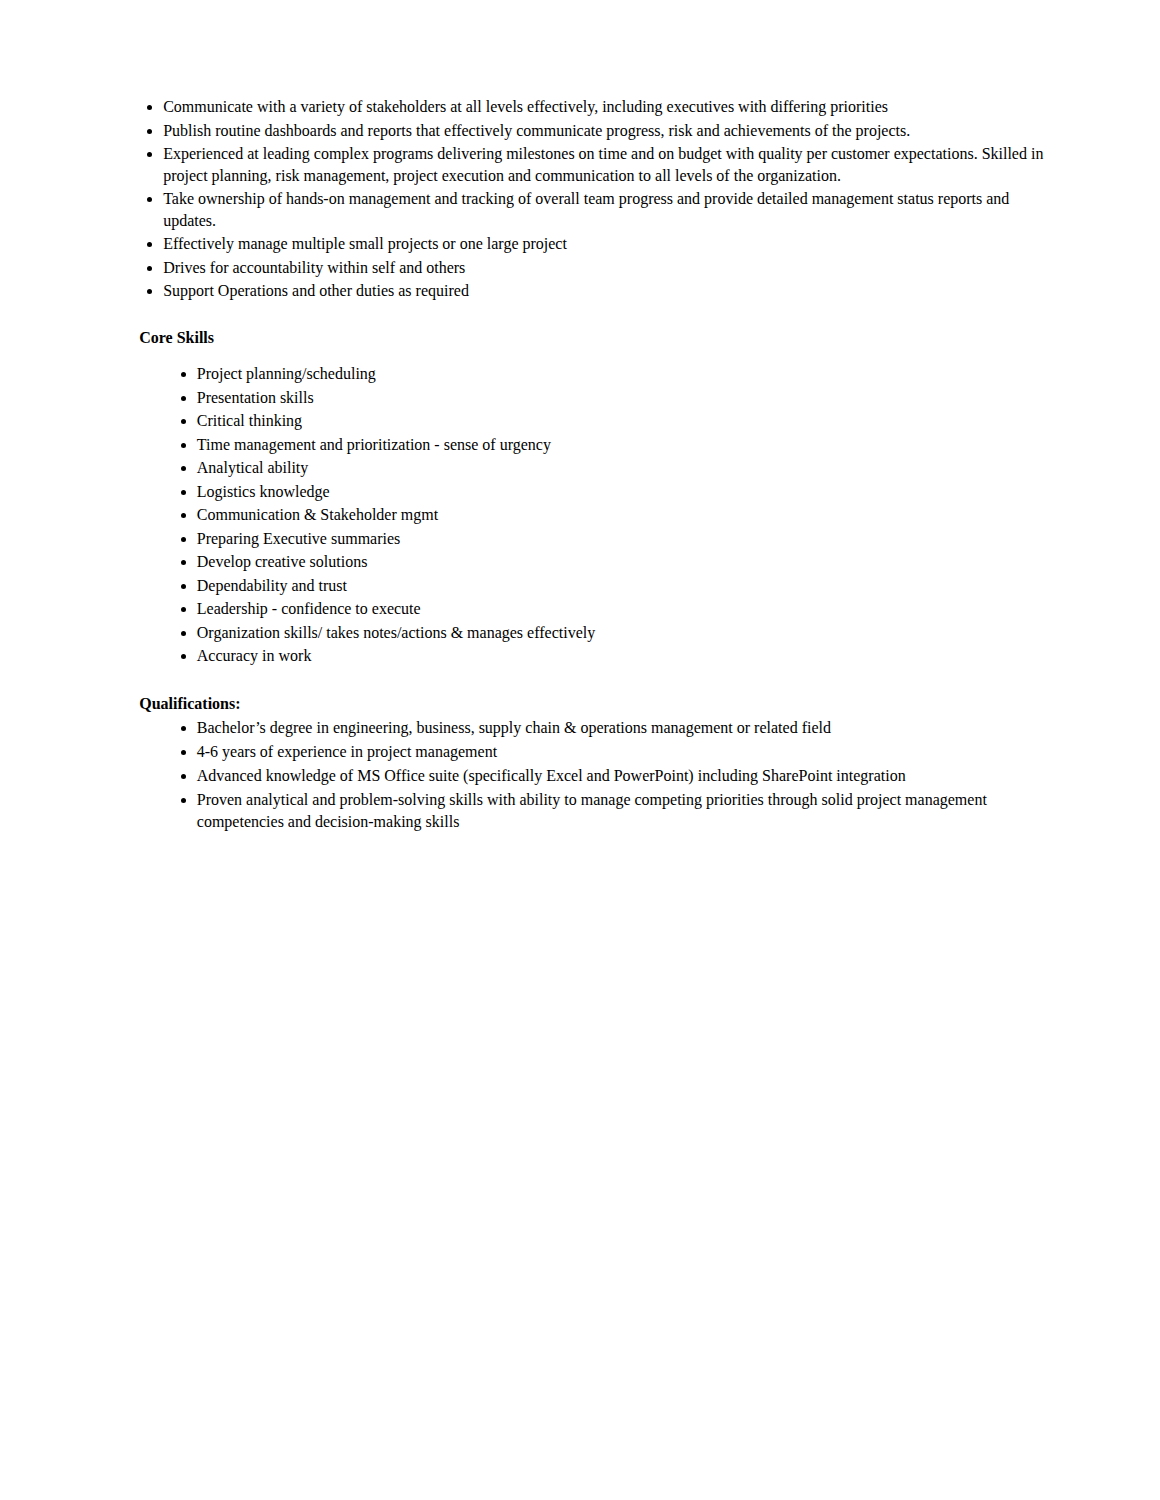Communicate with a variety of stakeholders at all levels effectively, including executives with differing priorities
Publish routine dashboards and reports that effectively communicate progress, risk and achievements of the projects.
Experienced at leading complex programs delivering milestones on time and on budget with quality per customer expectations. Skilled in project planning, risk management, project execution and communication to all levels of the organization.
Take ownership of hands-on management and tracking of overall team progress and provide detailed management status reports and updates.
Effectively manage multiple small projects or one large project
Drives for accountability within self and others
Support Operations and other duties as required
Core Skills
Project planning/scheduling
Presentation skills
Critical thinking
Time management and prioritization - sense of urgency
Analytical ability
Logistics knowledge
Communication & Stakeholder mgmt
Preparing Executive summaries
Develop creative solutions
Dependability and trust
Leadership - confidence to execute
Organization skills/ takes notes/actions & manages effectively
Accuracy in work
Qualifications:
Bachelor’s degree in engineering, business, supply chain & operations management or related field
4-6 years of experience in project management
Advanced knowledge of MS Office suite (specifically Excel and PowerPoint) including SharePoint integration
Proven analytical and problem-solving skills with ability to manage competing priorities through solid project management competencies and decision-making skills